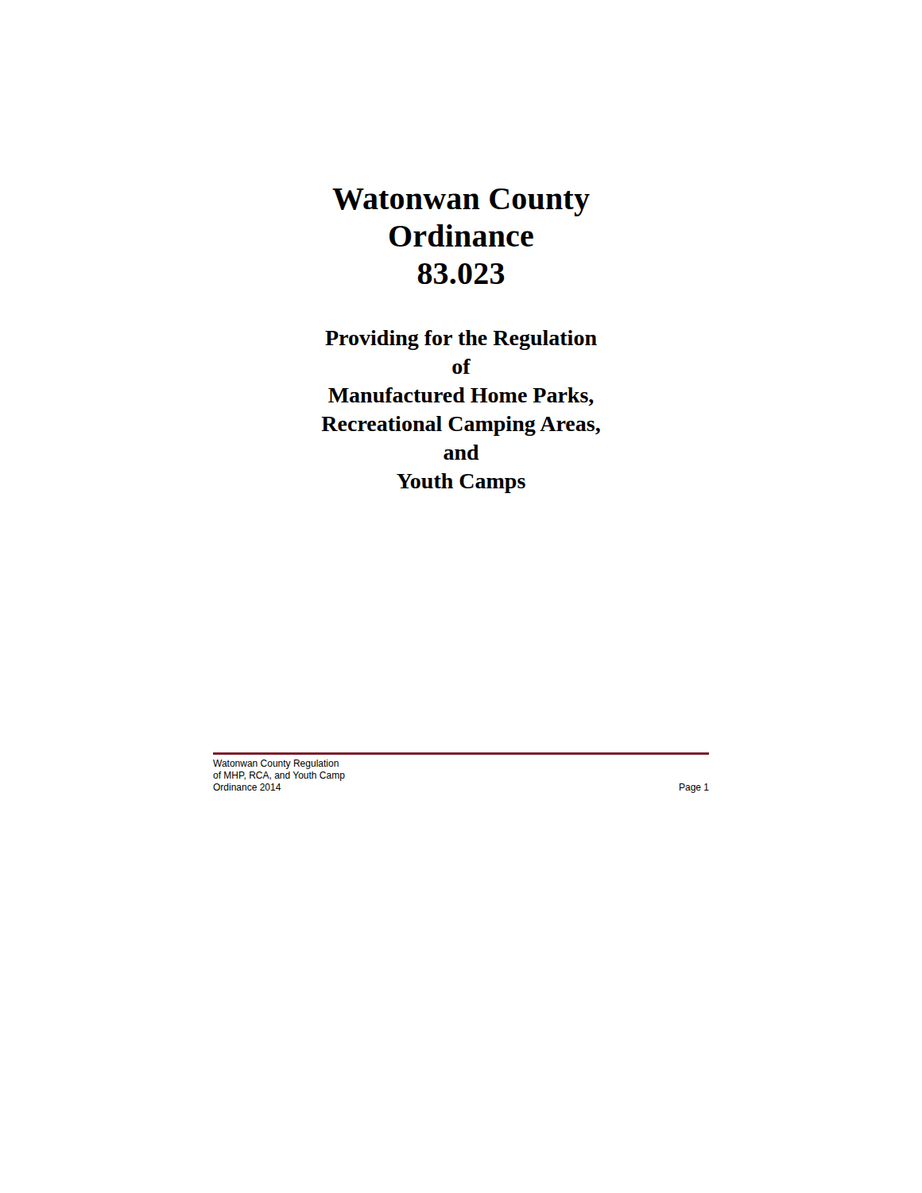Watonwan County
Ordinance
83.023
Providing for the Regulation
of
Manufactured Home Parks,
Recreational Camping Areas,
and
Youth Camps
Watonwan County Regulation
of MHP, RCA, and Youth Camp
Ordinance 2014
Page 1